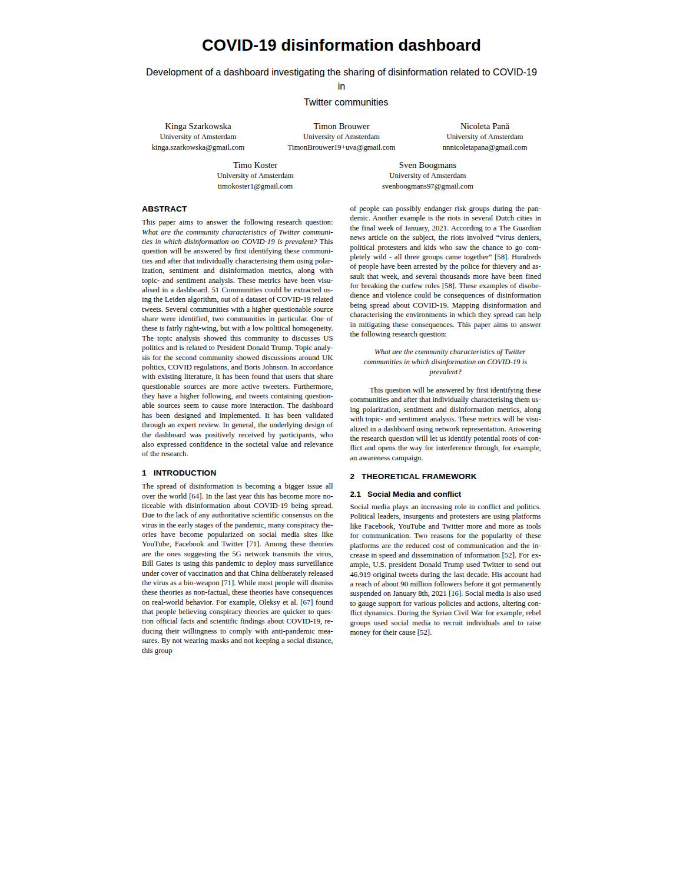COVID-19 disinformation dashboard
Development of a dashboard investigating the sharing of disinformation related to COVID-19 in
Twitter communities
Kinga Szarkowska
University of Amsterdam
kinga.szarkowska@gmail.com
Timon Brouwer
University of Amsterdam
TimonBrouwer19+uva@gmail.com
Nicoleta Pană
University of Amsterdam
nnnicoletapana@gmail.com
Timo Koster
University of Amsterdam
timokoster1@gmail.com
Sven Boogmans
University of Amsterdam
svenboogmans97@gmail.com
ABSTRACT
This paper aims to answer the following research question: What are the community characteristics of Twitter communities in which disinformation on COVID-19 is prevalent? This question will be answered by first identifying these communities and after that individually characterising them using polarization, sentiment and disinformation metrics, along with topic- and sentiment analysis. These metrics have been visualised in a dashboard. 51 Communities could be extracted using the Leiden algorithm, out of a dataset of COVID-19 related tweets. Several communities with a higher questionable source share were identified, two communities in particular. One of these is fairly right-wing, but with a low political homogeneity. The topic analysis showed this community to discusses US politics and is related to President Donald Trump. Topic analysis for the second community showed discussions around UK politics, COVID regulations, and Boris Johnson. In accordance with existing literature, it has been found that users that share questionable sources are more active tweeters. Furthermore, they have a higher following, and tweets containing questionable sources seem to cause more interaction. The dashboard has been designed and implemented. It has been validated through an expert review. In general, the underlying design of the dashboard was positively received by participants, who also expressed confidence in the societal value and relevance of the research.
1 INTRODUCTION
The spread of disinformation is becoming a bigger issue all over the world [64]. In the last year this has become more noticeable with disinformation about COVID-19 being spread. Due to the lack of any authoritative scientific consensus on the virus in the early stages of the pandemic, many conspiracy theories have become popularized on social media sites like YouTube, Facebook and Twitter [71]. Among these theories are the ones suggesting the 5G network transmits the virus, Bill Gates is using this pandemic to deploy mass surveillance under cover of vaccination and that China deliberately released the virus as a bio-weapon [71]. While most people will dismiss these theories as non-factual, these theories have consequences on real-world behavior. For example, Oleksy et al. [67] found that people believing conspiracy theories are quicker to question official facts and scientific findings about COVID-19, reducing their willingness to comply with anti-pandemic measures. By not wearing masks and not keeping a social distance, this group
of people can possibly endanger risk groups during the pandemic. Another example is the riots in several Dutch cities in the final week of January, 2021. According to a The Guardian news article on the subject, the riots involved “virus deniers, political protesters and kids who saw the chance to go completely wild - all three groups came together” [58]. Hundreds of people have been arrested by the police for thievery and assault that week, and several thousands more have been fined for breaking the curfew rules [58]. These examples of disobedience and violence could be consequences of disinformation being spread about COVID-19. Mapping disinformation and characterising the environments in which they spread can help in mitigating these consequences. This paper aims to answer the following research question:
What are the community characteristics of Twitter communities in which disinformation on COVID-19 is prevalent?
This question will be answered by first identifying these communities and after that individually characterising them using polarization, sentiment and disinformation metrics, along with topic- and sentiment analysis. These metrics will be visualized in a dashboard using network representation. Answering the research question will let us identify potential roots of conflict and opens the way for interference through, for example, an awareness campaign.
2 THEORETICAL FRAMEWORK
2.1 Social Media and conflict
Social media plays an increasing role in conflict and politics. Political leaders, insurgents and protesters are using platforms like Facebook, YouTube and Twitter more and more as tools for communication. Two reasons for the popularity of these platforms are the reduced cost of communication and the increase in speed and dissemination of information [52]. For example, U.S. president Donald Trump used Twitter to send out 46.919 original tweets during the last decade. His account had a reach of about 90 million followers before it got permanently suspended on January 8th, 2021 [16]. Social media is also used to gauge support for various policies and actions, altering conflict dynamics. During the Syrian Civil War for example, rebel groups used social media to recruit individuals and to raise money for their cause [52].